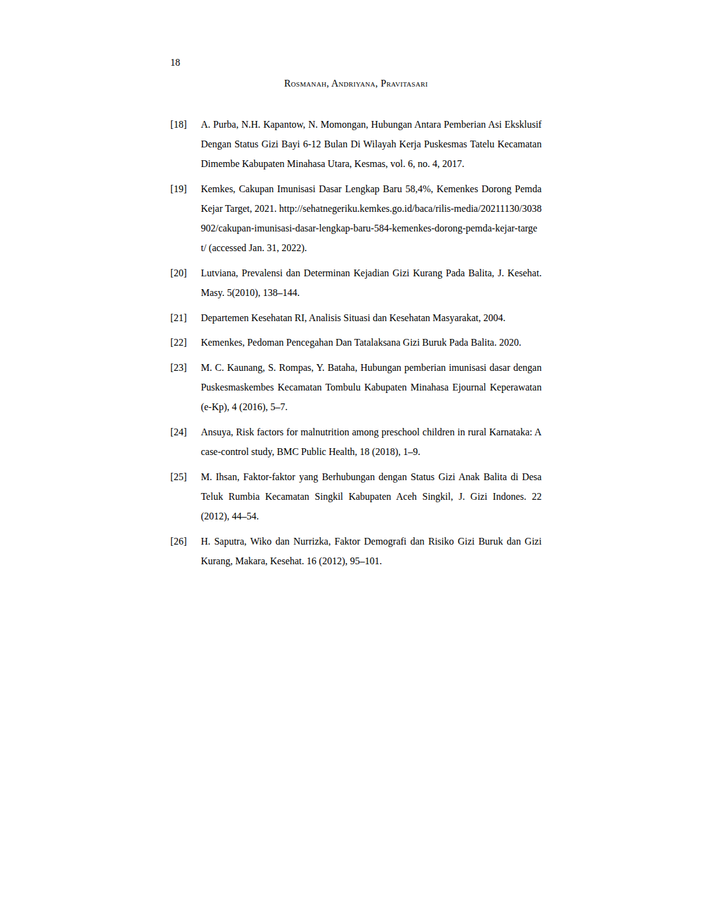18
Rosmanah, Andriyana, Pravitasari
[18] A. Purba, N.H. Kapantow, N. Momongan, Hubungan Antara Pemberian Asi Eksklusif Dengan Status Gizi Bayi 6-12 Bulan Di Wilayah Kerja Puskesmas Tatelu Kecamatan Dimembe Kabupaten Minahasa Utara, Kesmas, vol. 6, no. 4, 2017.
[19] Kemkes, Cakupan Imunisasi Dasar Lengkap Baru 58,4%, Kemenkes Dorong Pemda Kejar Target, 2021. http://sehatnegeriku.kemkes.go.id/baca/rilis-media/20211130/3038902/cakupan-imunisasi-dasar-lengkap-baru-584-kemenkes-dorong-pemda-kejar-target/ (accessed Jan. 31, 2022).
[20] Lutviana, Prevalensi dan Determinan Kejadian Gizi Kurang Pada Balita, J. Kesehat. Masy. 5(2010), 138–144.
[21] Departemen Kesehatan RI, Analisis Situasi dan Kesehatan Masyarakat, 2004.
[22] Kemenkes, Pedoman Pencegahan Dan Tatalaksana Gizi Buruk Pada Balita. 2020.
[23] M. C. Kaunang, S. Rompas, Y. Bataha, Hubungan pemberian imunisasi dasar dengan Puskesmaskembes Kecamatan Tombulu Kabupaten Minahasa Ejournal Keperawatan (e-Kp), 4 (2016), 5–7.
[24] Ansuya, Risk factors for malnutrition among preschool children in rural Karnataka: A case-control study, BMC Public Health, 18 (2018), 1–9.
[25] M. Ihsan, Faktor-faktor yang Berhubungan dengan Status Gizi Anak Balita di Desa Teluk Rumbia Kecamatan Singkil Kabupaten Aceh Singkil, J. Gizi Indones. 22 (2012), 44–54.
[26] H. Saputra, Wiko dan Nurrizka, Faktor Demografi dan Risiko Gizi Buruk dan Gizi Kurang, Makara, Kesehat. 16 (2012), 95–101.